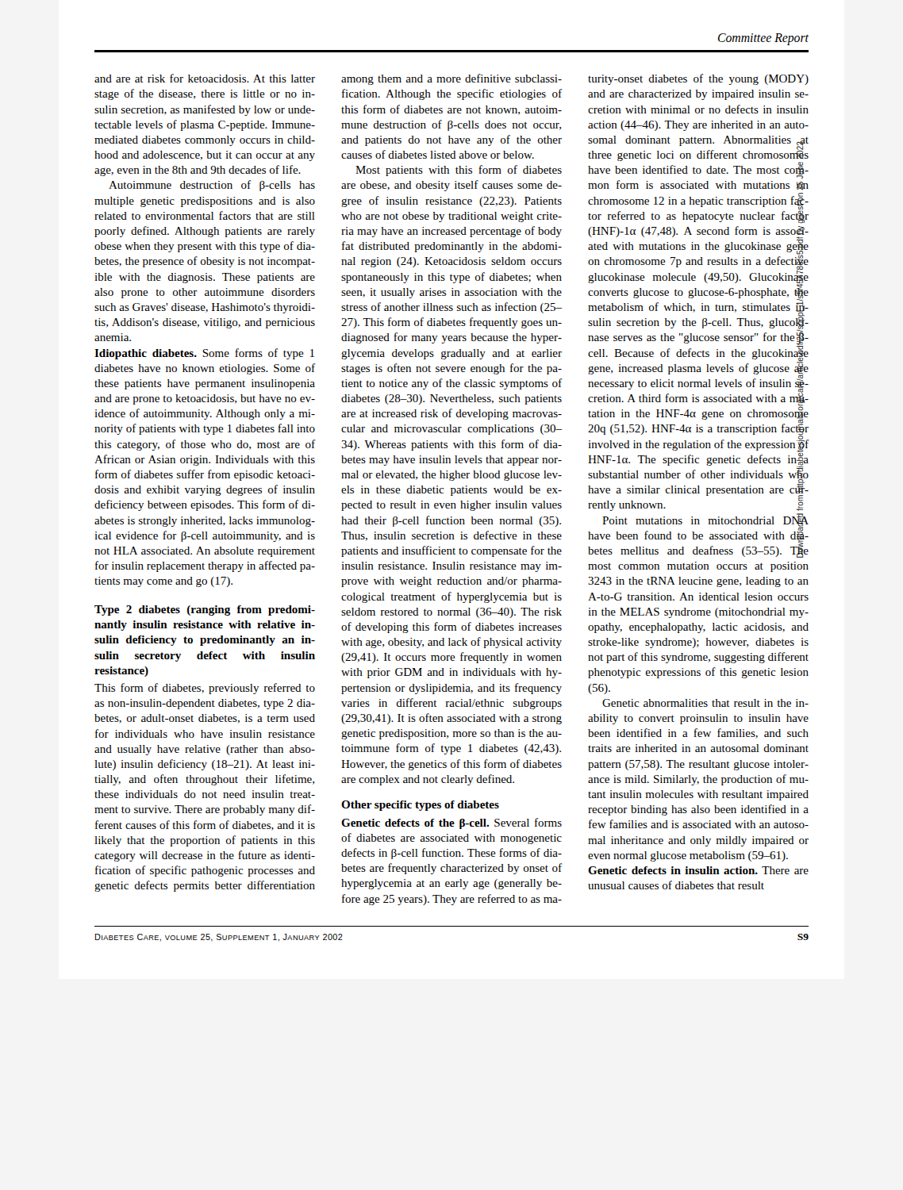Committee Report
Downloaded from http://diabetesjournals.org/care/article-pdf/25/suppl_1/s5/454786/s5.pdf by guest on 25 June 2022
and are at risk for ketoacidosis. At this latter stage of the disease, there is little or no insulin secretion, as manifested by low or undetectable levels of plasma C-peptide. Immune-mediated diabetes commonly occurs in childhood and adolescence, but it can occur at any age, even in the 8th and 9th decades of life.
Autoimmune destruction of β-cells has multiple genetic predispositions and is also related to environmental factors that are still poorly defined. Although patients are rarely obese when they present with this type of diabetes, the presence of obesity is not incompatible with the diagnosis. These patients are also prone to other autoimmune disorders such as Graves' disease, Hashimoto's thyroiditis, Addison's disease, vitiligo, and pernicious anemia.
Idiopathic diabetes. Some forms of type 1 diabetes have no known etiologies. Some of these patients have permanent insulinopenia and are prone to ketoacidosis, but have no evidence of autoimmunity. Although only a minority of patients with type 1 diabetes fall into this category, of those who do, most are of African or Asian origin. Individuals with this form of diabetes suffer from episodic ketoacidosis and exhibit varying degrees of insulin deficiency between episodes. This form of diabetes is strongly inherited, lacks immunological evidence for β-cell autoimmunity, and is not HLA associated. An absolute requirement for insulin replacement therapy in affected patients may come and go (17).
Type 2 diabetes (ranging from predominantly insulin resistance with relative insulin deficiency to predominantly an insulin secretory defect with insulin resistance)
This form of diabetes, previously referred to as non-insulin-dependent diabetes, type 2 diabetes, or adult-onset diabetes, is a term used for individuals who have insulin resistance and usually have relative (rather than absolute) insulin deficiency (18–21). At least initially, and often throughout their lifetime, these individuals do not need insulin treatment to survive. There are probably many different causes of this form of diabetes, and it is likely that the proportion of patients in this category will decrease in the future as identification of specific pathogenic processes and genetic defects permits better differentiation among them and a more definitive subclassification. Although the specific etiologies of this form of diabetes are not known, autoimmune destruction of β-cells does not occur, and patients do not have any of the other causes of diabetes listed above or below.
Most patients with this form of diabetes are obese, and obesity itself causes some degree of insulin resistance (22,23). Patients who are not obese by traditional weight criteria may have an increased percentage of body fat distributed predominantly in the abdominal region (24). Ketoacidosis seldom occurs spontaneously in this type of diabetes; when seen, it usually arises in association with the stress of another illness such as infection (25–27). This form of diabetes frequently goes undiagnosed for many years because the hyperglycemia develops gradually and at earlier stages is often not severe enough for the patient to notice any of the classic symptoms of diabetes (28–30). Nevertheless, such patients are at increased risk of developing macrovascular and microvascular complications (30–34). Whereas patients with this form of diabetes may have insulin levels that appear normal or elevated, the higher blood glucose levels in these diabetic patients would be expected to result in even higher insulin values had their β-cell function been normal (35). Thus, insulin secretion is defective in these patients and insufficient to compensate for the insulin resistance. Insulin resistance may improve with weight reduction and/or pharmacological treatment of hyperglycemia but is seldom restored to normal (36–40). The risk of developing this form of diabetes increases with age, obesity, and lack of physical activity (29,41). It occurs more frequently in women with prior GDM and in individuals with hypertension or dyslipidemia, and its frequency varies in different racial/ethnic subgroups (29,30,41). It is often associated with a strong genetic predisposition, more so than is the autoimmune form of type 1 diabetes (42,43). However, the genetics of this form of diabetes are complex and not clearly defined.
Other specific types of diabetes
Genetic defects of the β-cell. Several forms of diabetes are associated with monogenetic defects in β-cell function. These forms of diabetes are frequently characterized by onset of hyperglycemia at an early age (generally before age 25 years). They are referred to as maturity-onset diabetes of the young (MODY) and are characterized by impaired insulin secretion with minimal or no defects in insulin action (44–46). They are inherited in an autosomal dominant pattern. Abnormalities at three genetic loci on different chromosomes have been identified to date. The most common form is associated with mutations on chromosome 12 in a hepatic transcription factor referred to as hepatocyte nuclear factor (HNF)-1α (47,48). A second form is associated with mutations in the glucokinase gene on chromosome 7p and results in a defective glucokinase molecule (49,50). Glucokinase converts glucose to glucose-6-phosphate, the metabolism of which, in turn, stimulates insulin secretion by the β-cell. Thus, glucokinase serves as the "glucose sensor" for the β-cell. Because of defects in the glucokinase gene, increased plasma levels of glucose are necessary to elicit normal levels of insulin secretion. A third form is associated with a mutation in the HNF-4α gene on chromosome 20q (51,52). HNF-4α is a transcription factor involved in the regulation of the expression of HNF-1α. The specific genetic defects in a substantial number of other individuals who have a similar clinical presentation are currently unknown.
Point mutations in mitochondrial DNA have been found to be associated with diabetes mellitus and deafness (53–55). The most common mutation occurs at position 3243 in the tRNA leucine gene, leading to an A-to-G transition. An identical lesion occurs in the MELAS syndrome (mitochondrial myopathy, encephalopathy, lactic acidosis, and stroke-like syndrome); however, diabetes is not part of this syndrome, suggesting different phenotypic expressions of this genetic lesion (56).
Genetic abnormalities that result in the inability to convert proinsulin to insulin have been identified in a few families, and such traits are inherited in an autosomal dominant pattern (57,58). The resultant glucose intolerance is mild. Similarly, the production of mutant insulin molecules with resultant impaired receptor binding has also been identified in a few families and is associated with an autosomal inheritance and only mildly impaired or even normal glucose metabolism (59–61).
Genetic defects in insulin action. There are unusual causes of diabetes that result
DIABETES CARE, VOLUME 25, SUPPLEMENT 1, JANUARY 2002 S9